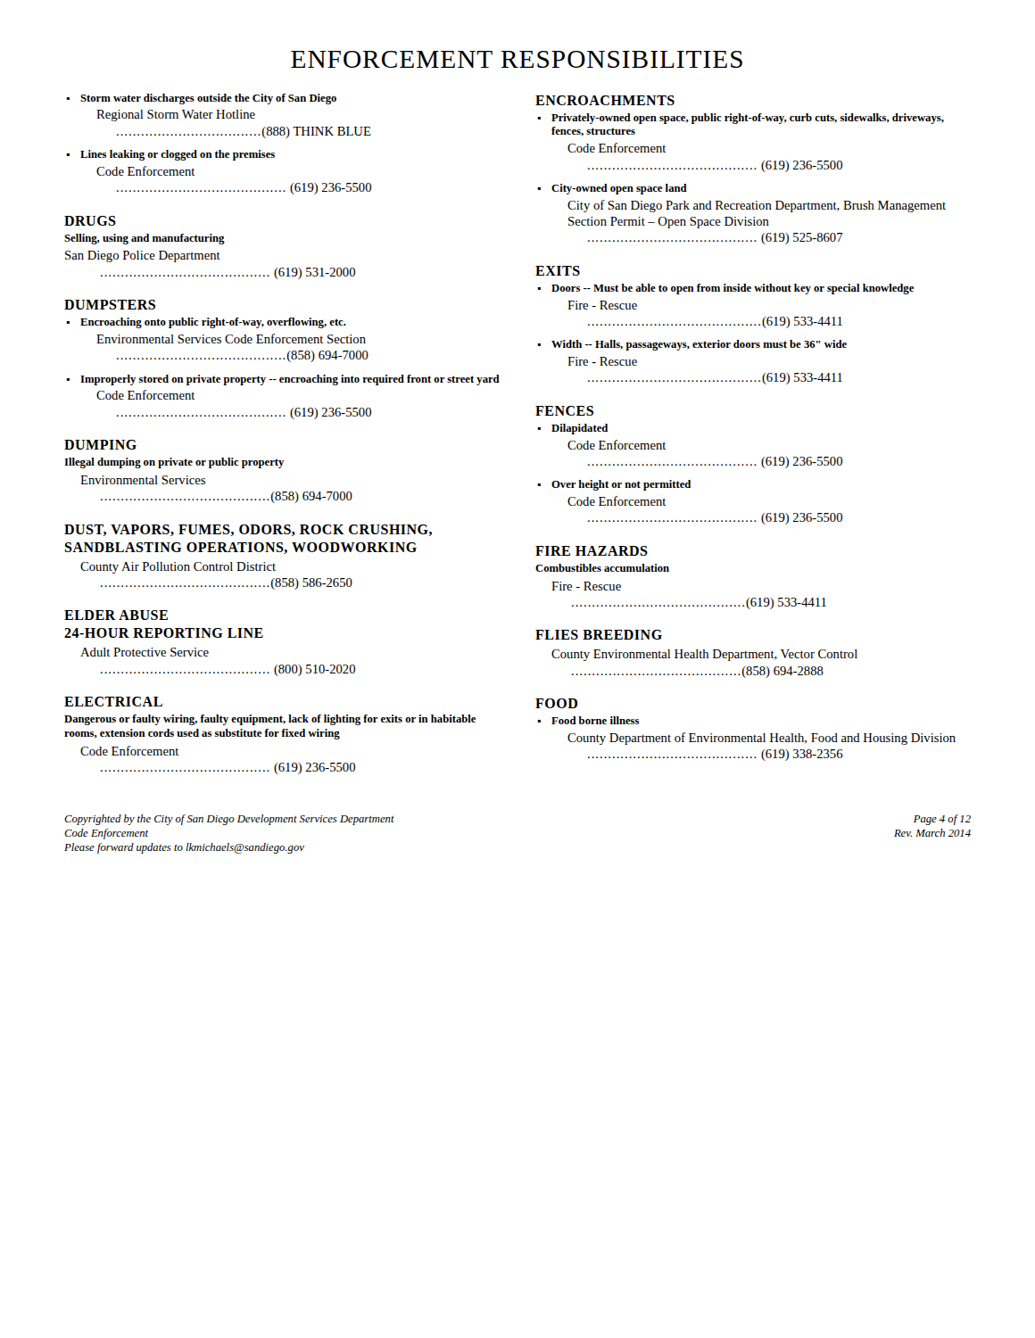ENFORCEMENT RESPONSIBILITIES
Storm water discharges outside the City of San Diego Regional Storm Water Hotline ...................................(888) THINK BLUE
Lines leaking or clogged on the premises Code Enforcement ......................................... (619) 236-5500
DRUGS
Selling, using and manufacturing
San Diego Police Department ......................................... (619) 531-2000
DUMPSTERS
Encroaching onto public right-of-way, overflowing, etc. Environmental Services Code Enforcement Section .........................................(858) 694-7000
Improperly stored on private property -- encroaching into required front or street yard Code Enforcement ......................................... (619) 236-5500
DUMPING
Illegal dumping on private or public property
Environmental Services .........................................(858) 694-7000
DUST, VAPORS, FUMES, ODORS, ROCK CRUSHING, SANDBLASTING OPERATIONS, WOODWORKING
County Air Pollution Control District .........................................(858) 586-2650
ELDER ABUSE
24-HOUR REPORTING LINE
Adult Protective Service ......................................... (800) 510-2020
ELECTRICAL
Dangerous or faulty wiring, faulty equipment, lack of lighting for exits or in habitable rooms, extension cords used as substitute for fixed wiring
Code Enforcement ......................................... (619) 236-5500
ENCROACHMENTS
Privately-owned open space, public right-of-way, curb cuts, sidewalks, driveways, fences, structures Code Enforcement ......................................... (619) 236-5500
City-owned open space land City of San Diego Park and Recreation Department, Brush Management Section Permit – Open Space Division ......................................... (619) 525-8607
EXITS
Doors -- Must be able to open from inside without key or special knowledge Fire - Rescue ..........................................(619) 533-4411
Width -- Halls, passageways, exterior doors must be 36" wide Fire - Rescue ..........................................(619) 533-4411
FENCES
Dilapidated Code Enforcement ......................................... (619) 236-5500
Over height or not permitted Code Enforcement ......................................... (619) 236-5500
FIRE HAZARDS
Combustibles accumulation
Fire - Rescue ..........................................(619) 533-4411
FLIES BREEDING
County Environmental Health Department, Vector Control .........................................(858) 694-2888
FOOD
Food borne illness County Department of Environmental Health, Food and Housing Division ......................................... (619) 338-2356
Copyrighted by the City of San Diego Development Services Department
Code Enforcement
Please forward updates to lkmichaels@sandiego.gov
Page 4 of 12
Rev. March 2014